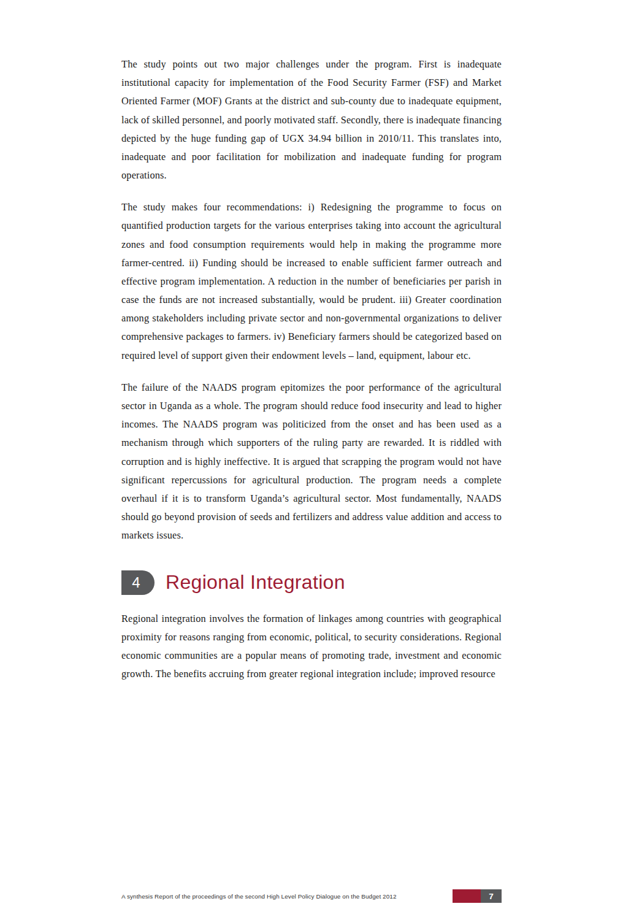The study points out two major challenges under the program. First is inadequate institutional capacity for implementation of the Food Security Farmer (FSF) and Market Oriented Farmer (MOF) Grants at the district and sub-county due to inadequate equipment, lack of skilled personnel, and poorly motivated staff. Secondly, there is inadequate financing depicted by the huge funding gap of UGX 34.94 billion in 2010/11. This translates into, inadequate and poor facilitation for mobilization and inadequate funding for program operations.
The study makes four recommendations: i) Redesigning the programme to focus on quantified production targets for the various enterprises taking into account the agricultural zones and food consumption requirements would help in making the programme more farmer-centred. ii) Funding should be increased to enable sufficient farmer outreach and effective program implementation. A reduction in the number of beneficiaries per parish in case the funds are not increased substantially, would be prudent. iii) Greater coordination among stakeholders including private sector and non-governmental organizations to deliver comprehensive packages to farmers. iv) Beneficiary farmers should be categorized based on required level of support given their endowment levels – land, equipment, labour etc.
The failure of the NAADS program epitomizes the poor performance of the agricultural sector in Uganda as a whole. The program should reduce food insecurity and lead to higher incomes. The NAADS program was politicized from the onset and has been used as a mechanism through which supporters of the ruling party are rewarded. It is riddled with corruption and is highly ineffective. It is argued that scrapping the program would not have significant repercussions for agricultural production. The program needs a complete overhaul if it is to transform Uganda’s agricultural sector. Most fundamentally, NAADS should go beyond provision of seeds and fertilizers and address value addition and access to markets issues.
4
Regional Integration
Regional integration involves the formation of linkages among countries with geographical proximity for reasons ranging from economic, political, to security considerations. Regional economic communities are a popular means of promoting trade, investment and economic growth. The benefits accruing from greater regional integration include; improved resource
A synthesis Report of the proceedings of the second High Level Policy Dialogue on the Budget 2012 7